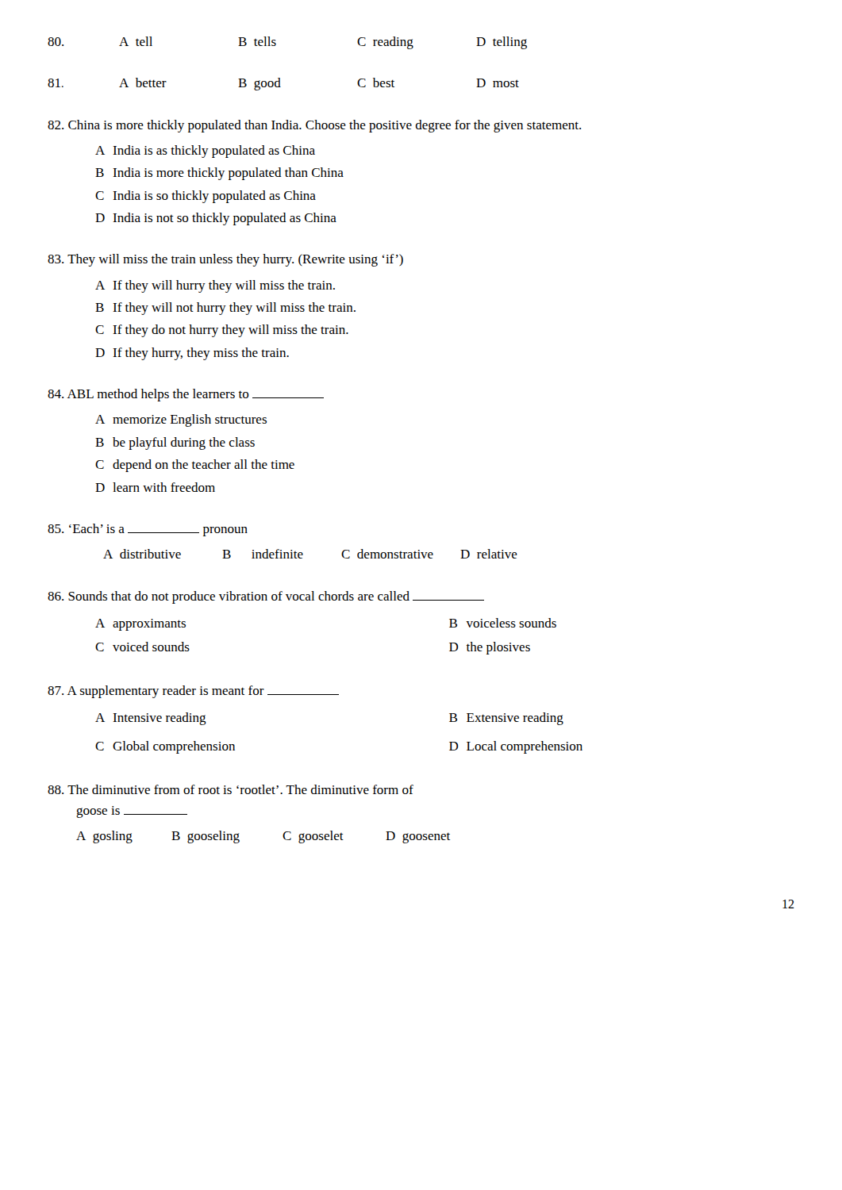80.
A tell B tells C reading D telling
81.
A better B good C best D most
82. China is more thickly populated than India. Choose the positive degree for the given statement.
AIndia is as thickly populated as China
BIndia is more thickly populated than China
CIndia is so thickly populated as China
DIndia is not so thickly populated as China
83. They will miss the train unless they hurry. (Rewrite using ‘if’)
AIf they will hurry they will miss the train.
BIf they will not hurry they will miss the train.
CIf they do not hurry they will miss the train.
DIf they hurry, they miss the train.
84. ABL method helps the learners to
Amemorize English structures
Bbe playful during the class
Cdepend on the teacher all the time
Dlearn with freedom
85. ‘Each’ is a pronoun
A distributive B indefinite C demonstrative D relative
86. Sounds that do not produce vibration of vocal chords are called
Aapproximants
Bvoiceless sounds
Cvoiced sounds
Dthe plosives
87. A supplementary reader is meant for
AIntensive reading
BExtensive reading
CGlobal comprehension
DLocal comprehension
88. The diminutive from of root is ‘rootlet’. The diminutive form of
goose is
A gosling B gooseling C gooselet D goosenet
12